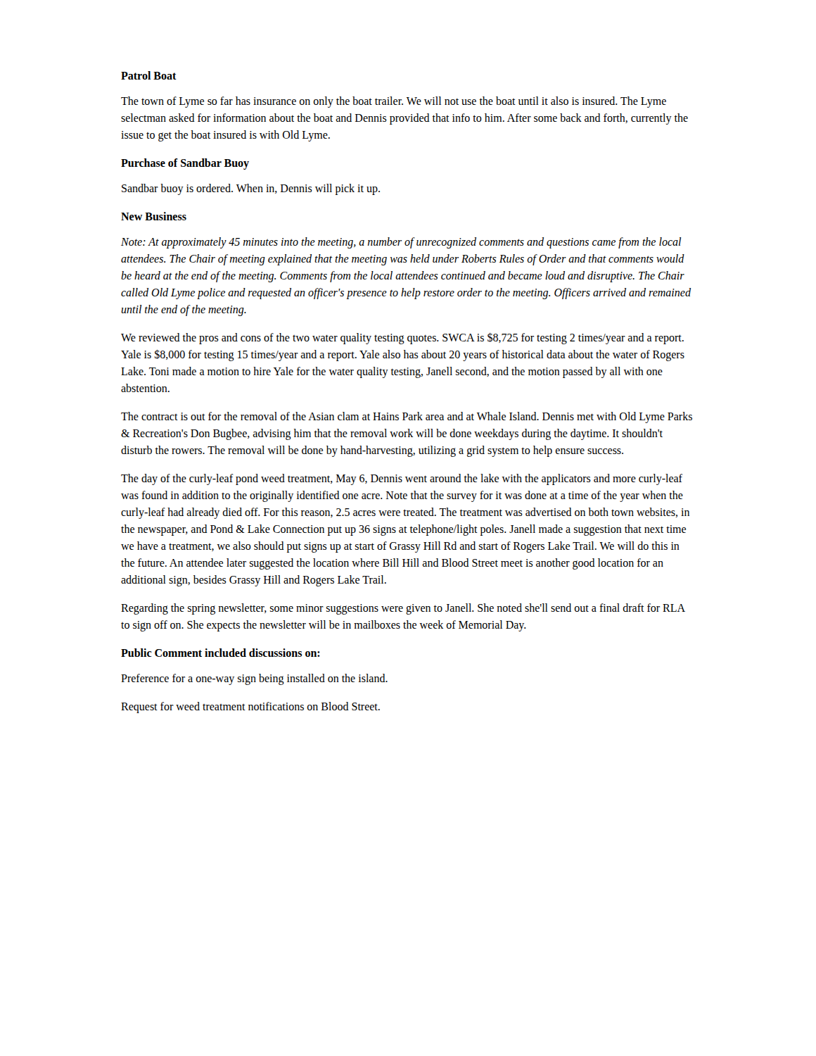Patrol Boat
The town of Lyme so far has insurance on only the boat trailer. We will not use the boat until it also is insured. The Lyme selectman asked for information about the boat and Dennis provided that info to him. After some back and forth, currently the issue to get the boat insured is with Old Lyme.
Purchase of Sandbar Buoy
Sandbar buoy is ordered. When in, Dennis will pick it up.
New Business
Note: At approximately 45 minutes into the meeting, a number of unrecognized comments and questions came from the local attendees. The Chair of meeting explained that the meeting was held under Roberts Rules of Order and that comments would be heard at the end of the meeting. Comments from the local attendees continued and became loud and disruptive. The Chair called Old Lyme police and requested an officer's presence to help restore order to the meeting. Officers arrived and remained until the end of the meeting.
We reviewed the pros and cons of the two water quality testing quotes. SWCA is $8,725 for testing 2 times/year and a report. Yale is $8,000 for testing 15 times/year and a report. Yale also has about 20 years of historical data about the water of Rogers Lake. Toni made a motion to hire Yale for the water quality testing, Janell second, and the motion passed by all with one abstention.
The contract is out for the removal of the Asian clam at Hains Park area and at Whale Island. Dennis met with Old Lyme Parks & Recreation's Don Bugbee, advising him that the removal work will be done weekdays during the daytime. It shouldn't disturb the rowers. The removal will be done by hand-harvesting, utilizing a grid system to help ensure success.
The day of the curly-leaf pond weed treatment, May 6, Dennis went around the lake with the applicators and more curly-leaf was found in addition to the originally identified one acre. Note that the survey for it was done at a time of the year when the curly-leaf had already died off. For this reason, 2.5 acres were treated. The treatment was advertised on both town websites, in the newspaper, and Pond & Lake Connection put up 36 signs at telephone/light poles. Janell made a suggestion that next time we have a treatment, we also should put signs up at start of Grassy Hill Rd and start of Rogers Lake Trail. We will do this in the future. An attendee later suggested the location where Bill Hill and Blood Street meet is another good location for an additional sign, besides Grassy Hill and Rogers Lake Trail.
Regarding the spring newsletter, some minor suggestions were given to Janell. She noted she'll send out a final draft for RLA to sign off on. She expects the newsletter will be in mailboxes the week of Memorial Day.
Public Comment included discussions on:
Preference for a one-way sign being installed on the island.
Request for weed treatment notifications on Blood Street.